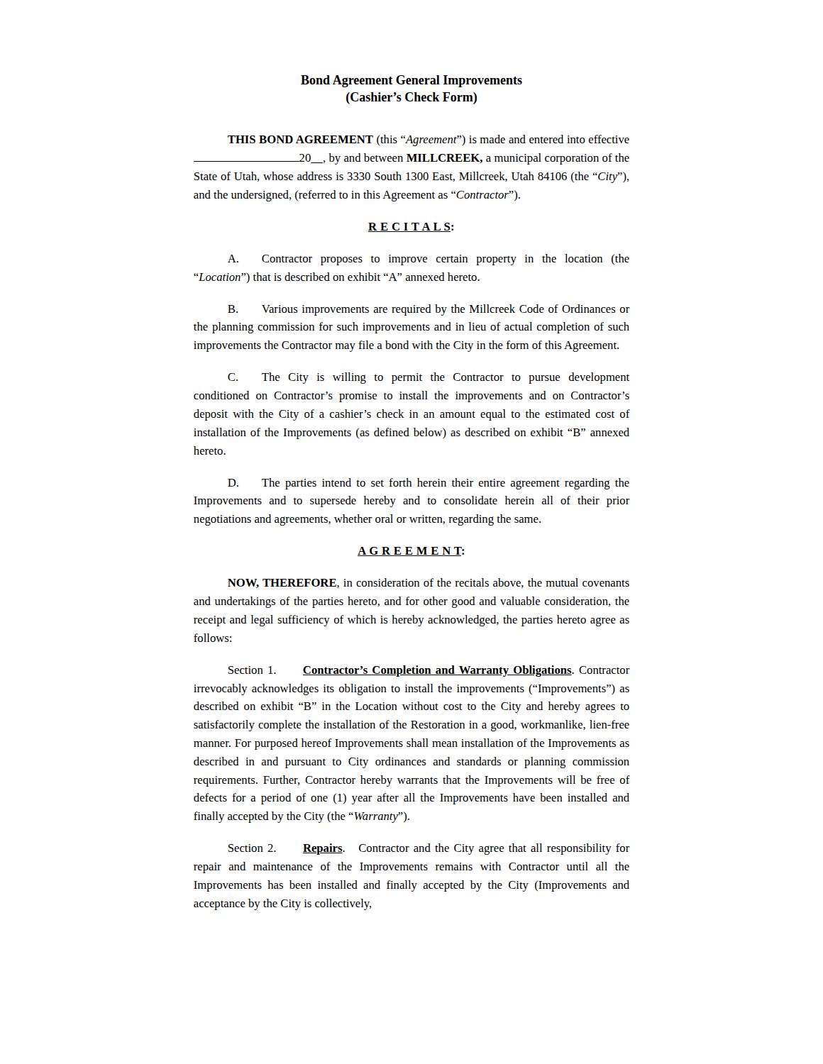Bond Agreement General Improvements (Cashier’s Check Form)
THIS BOND AGREEMENT (this “Agreement”) is made and entered into effective 20__, by and between MILLCREEK, a municipal corporation of the State of Utah, whose address is 3330 South 1300 East, Millcreek, Utah 84106 (the “City”), and the undersigned, (referred to in this Agreement as “Contractor”).
R E C I T A L S:
A. Contractor proposes to improve certain property in the location (the “Location”) that is described on exhibit “A” annexed hereto.
B. Various improvements are required by the Millcreek Code of Ordinances or the planning commission for such improvements and in lieu of actual completion of such improvements the Contractor may file a bond with the City in the form of this Agreement.
C. The City is willing to permit the Contractor to pursue development conditioned on Contractor’s promise to install the improvements and on Contractor’s deposit with the City of a cashier’s check in an amount equal to the estimated cost of installation of the Improvements (as defined below) as described on exhibit “B” annexed hereto.
D. The parties intend to set forth herein their entire agreement regarding the Improvements and to supersede hereby and to consolidate herein all of their prior negotiations and agreements, whether oral or written, regarding the same.
A G R E E M E N T:
NOW, THEREFORE, in consideration of the recitals above, the mutual covenants and undertakings of the parties hereto, and for other good and valuable consideration, the receipt and legal sufficiency of which is hereby acknowledged, the parties hereto agree as follows:
Section 1. Contractor’s Completion and Warranty Obligations. Contractor irrevocably acknowledges its obligation to install the improvements (“Improvements”) as described on exhibit “B” in the Location without cost to the City and hereby agrees to satisfactorily complete the installation of the Restoration in a good, workmanlike, lien-free manner. For purposed hereof Improvements shall mean installation of the Improvements as described in and pursuant to City ordinances and standards or planning commission requirements. Further, Contractor hereby warrants that the Improvements will be free of defects for a period of one (1) year after all the Improvements have been installed and finally accepted by the City (the “Warranty”).
Section 2. Repairs. Contractor and the City agree that all responsibility for repair and maintenance of the Improvements remains with Contractor until all the Improvements has been installed and finally accepted by the City (Improvements and acceptance by the City is collectively,